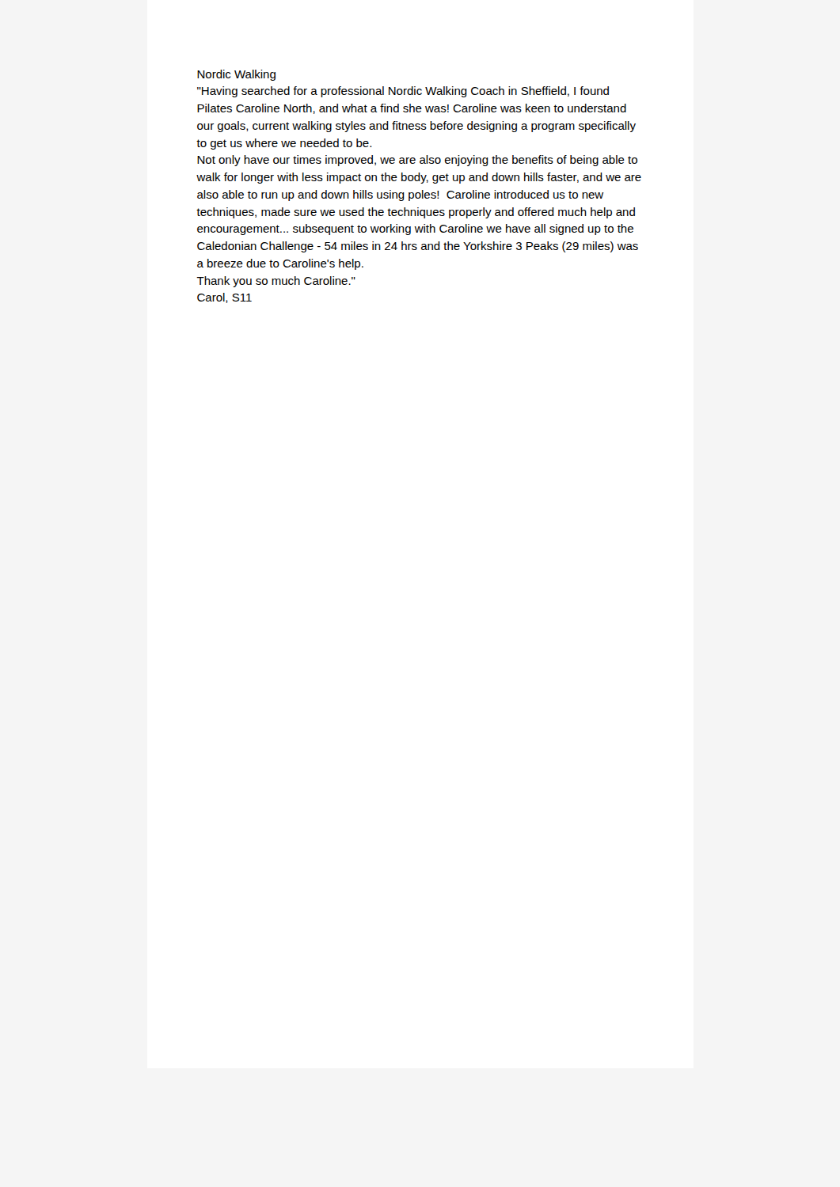Nordic Walking
"Having searched for a professional Nordic Walking Coach in Sheffield, I found Pilates Caroline North, and what a find she was! Caroline was keen to understand our goals, current walking styles and fitness before designing a program specifically to get us where we needed to be.
Not only have our times improved, we are also enjoying the benefits of being able to walk for longer with less impact on the body, get up and down hills faster, and we are also able to run up and down hills using poles! Caroline introduced us to new techniques, made sure we used the techniques properly and offered much help and encouragement... subsequent to working with Caroline we have all signed up to the Caledonian Challenge - 54 miles in 24 hrs and the Yorkshire 3 Peaks (29 miles) was a breeze due to Caroline's help.
Thank you so much Caroline."
Carol, S11